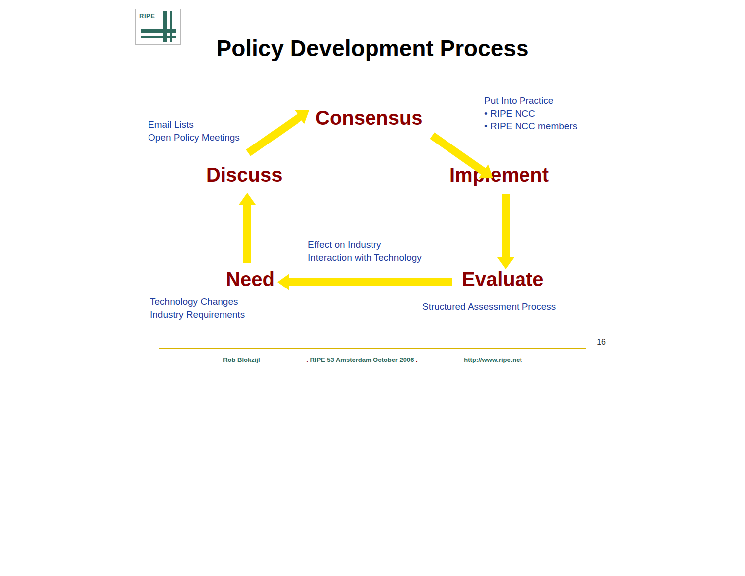RIPE
Policy Development Process
Put Into Practice
• RIPE NCC
• RIPE NCC members
Email Lists
Open Policy Meetings
Consensus
Discuss
Implement
Need
Evaluate
Effect on Industry
Interaction with Technology
Technology Changes
Industry Requirements
Structured Assessment Process
16
Rob Blokzijl . RIPE 53 Amsterdam October 2006 . http://www.ripe.net